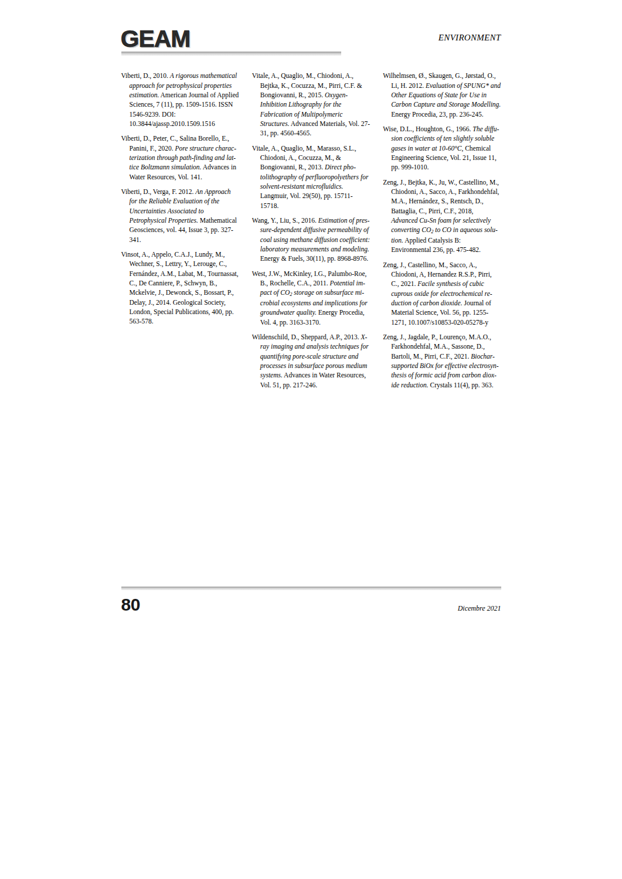GEAM
ENVIRONMENT
Viberti, D., 2010. A rigorous mathematical approach for petrophysical properties estimation. American Journal of Applied Sciences, 7 (11), pp. 1509-1516. ISSN 1546-9239. DOI: 10.3844/ajassp.2010.1509.1516
Viberti, D., Peter, C., Salina Borello, E., Panini, F., 2020. Pore structure characterization through path-finding and lattice Boltzmann simulation. Advances in Water Resources, Vol. 141.
Viberti, D., Verga, F. 2012. An Approach for the Reliable Evaluation of the Uncertainties Associated to Petrophysical Properties. Mathematical Geosciences, vol. 44, Issue 3, pp. 327-341.
Vinsot, A., Appelo, C.A.J., Lundy, M., Wechner, S., Lettry, Y., Lerouge, C., Fernández, A.M., Labat, M., Tournassat, C., De Canniere, P., Schwyn, B., Mckelvie, J., Dewonck, S., Bossart, P., Delay, J., 2014. Geological Society, London, Special Publications, 400, pp. 563-578.
Vitale, A., Quaglio, M., Chiodoni, A., Bejtka, K., Cocuzza, M., Pirri, C.F. & Bongiovanni, R., 2015. Oxygen-Inhibition Lithography for the Fabrication of Multipolymeric Structures. Advanced Materials, Vol. 27-31, pp. 4560-4565.
Vitale, A., Quaglio, M., Marasso, S.L., Chiodoni, A., Cocuzza, M., & Bongiovanni, R., 2013. Direct photolithography of perfluoropolyethers for solvent-resistant microfluidics. Langmuir, Vol. 29(50), pp. 15711-15718.
Wang, Y., Liu, S., 2016. Estimation of pressure-dependent diffusive permeability of coal using methane diffusion coefficient: laboratory measurements and modeling. Energy & Fuels, 30(11), pp. 8968-8976.
West, J.W., McKinley, I.G., Palumbo-Roe, B., Rochelle, C.A., 2011. Potential impact of CO2 storage on subsurface microbial ecosystems and implications for groundwater quality. Energy Procedia, Vol. 4, pp. 3163-3170.
Wildenschild, D., Sheppard, A.P., 2013. X-ray imaging and analysis techniques for quantifying pore-scale structure and processes in subsurface porous medium systems. Advances in Water Resources, Vol. 51, pp. 217-246.
Wilhelmsen, Ø., Skaugen, G., Jørstad, O., Li, H. 2012. Evaluation of SPUNG* and Other Equations of State for Use in Carbon Capture and Storage Modelling. Energy Procedia, 23, pp. 236-245.
Wise, D.L., Houghton, G., 1966. The diffusion coefficients of ten slightly soluble gases in water at 10-60°C, Chemical Engineering Science, Vol. 21, Issue 11, pp. 999-1010.
Zeng, J., Bejtka, K., Ju, W., Castellino, M., Chiodoni, A., Sacco, A., Farkhondehfal, M.A., Hernández, S., Rentsch, D., Battaglia, C., Pirri, C.F., 2018, Advanced Cu-Sn foam for selectively converting CO2 to CO in aqueous solution. Applied Catalysis B: Environmental 236, pp. 475-482.
Zeng, J., Castellino, M., Sacco, A., Chiodoni, A, Hernandez R.S.P., Pirri, C., 2021. Facile synthesis of cubic cuprous oxide for electrochemical reduction of carbon dioxide. Journal of Material Science, Vol. 56, pp. 1255-1271, 10.1007/s10853-020-05278-y
Zeng, J., Jagdale, P., Lourenço, M.A.O., Farkhondehfal, M.A., Sassone, D., Bartoli, M., Pirri, C.F., 2021. Biochar-supported BiOx for effective electrosynthesis of formic acid from carbon dioxide reduction. Crystals 11(4), pp. 363.
80
Dicembre 2021